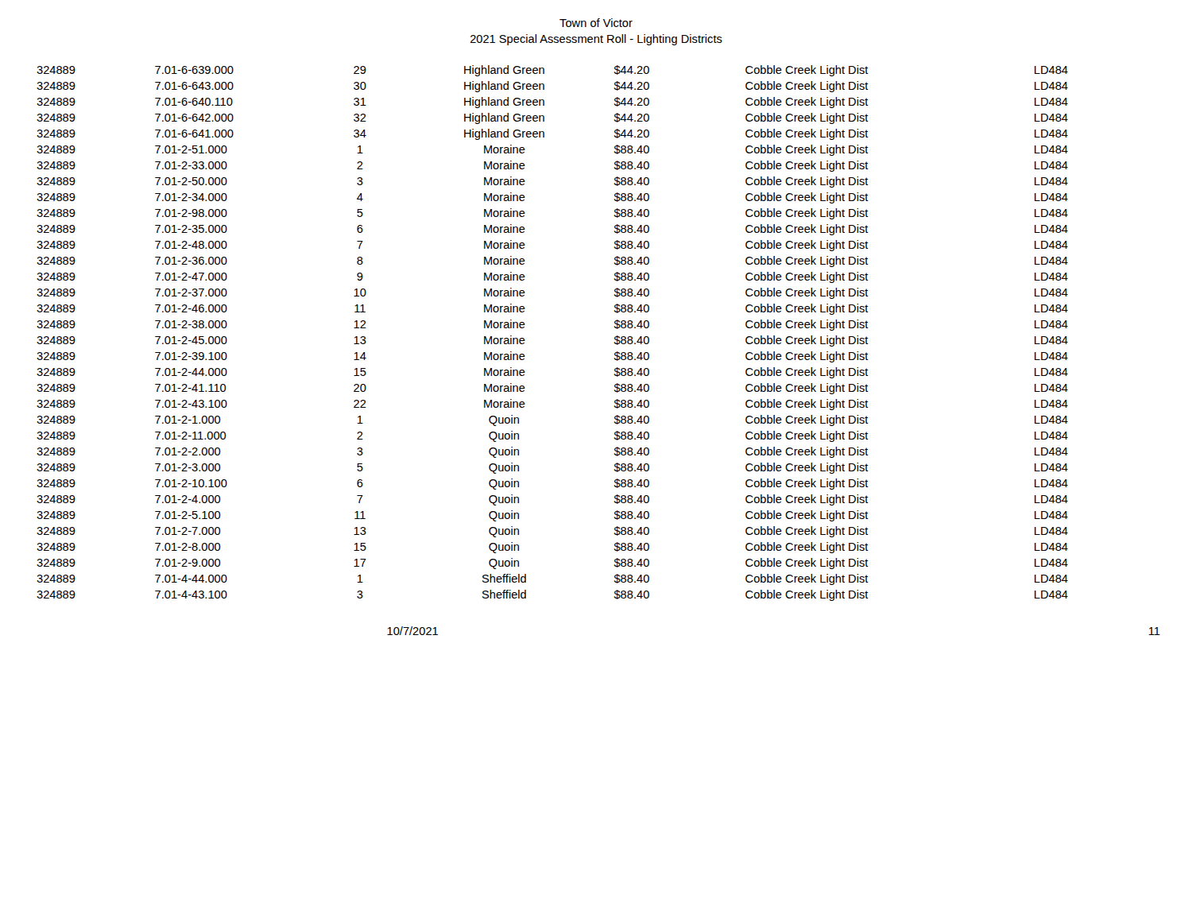Town of Victor
2021 Special Assessment Roll - Lighting Districts
| 324889 | 7.01-6-639.000 | 29 | Highland Green | $44.20 | Cobble Creek Light Dist | LD484 |
| 324889 | 7.01-6-643.000 | 30 | Highland Green | $44.20 | Cobble Creek Light Dist | LD484 |
| 324889 | 7.01-6-640.110 | 31 | Highland Green | $44.20 | Cobble Creek Light Dist | LD484 |
| 324889 | 7.01-6-642.000 | 32 | Highland Green | $44.20 | Cobble Creek Light Dist | LD484 |
| 324889 | 7.01-6-641.000 | 34 | Highland Green | $44.20 | Cobble Creek Light Dist | LD484 |
| 324889 | 7.01-2-51.000 | 1 | Moraine | $88.40 | Cobble Creek Light Dist | LD484 |
| 324889 | 7.01-2-33.000 | 2 | Moraine | $88.40 | Cobble Creek Light Dist | LD484 |
| 324889 | 7.01-2-50.000 | 3 | Moraine | $88.40 | Cobble Creek Light Dist | LD484 |
| 324889 | 7.01-2-34.000 | 4 | Moraine | $88.40 | Cobble Creek Light Dist | LD484 |
| 324889 | 7.01-2-98.000 | 5 | Moraine | $88.40 | Cobble Creek Light Dist | LD484 |
| 324889 | 7.01-2-35.000 | 6 | Moraine | $88.40 | Cobble Creek Light Dist | LD484 |
| 324889 | 7.01-2-48.000 | 7 | Moraine | $88.40 | Cobble Creek Light Dist | LD484 |
| 324889 | 7.01-2-36.000 | 8 | Moraine | $88.40 | Cobble Creek Light Dist | LD484 |
| 324889 | 7.01-2-47.000 | 9 | Moraine | $88.40 | Cobble Creek Light Dist | LD484 |
| 324889 | 7.01-2-37.000 | 10 | Moraine | $88.40 | Cobble Creek Light Dist | LD484 |
| 324889 | 7.01-2-46.000 | 11 | Moraine | $88.40 | Cobble Creek Light Dist | LD484 |
| 324889 | 7.01-2-38.000 | 12 | Moraine | $88.40 | Cobble Creek Light Dist | LD484 |
| 324889 | 7.01-2-45.000 | 13 | Moraine | $88.40 | Cobble Creek Light Dist | LD484 |
| 324889 | 7.01-2-39.100 | 14 | Moraine | $88.40 | Cobble Creek Light Dist | LD484 |
| 324889 | 7.01-2-44.000 | 15 | Moraine | $88.40 | Cobble Creek Light Dist | LD484 |
| 324889 | 7.01-2-41.110 | 20 | Moraine | $88.40 | Cobble Creek Light Dist | LD484 |
| 324889 | 7.01-2-43.100 | 22 | Moraine | $88.40 | Cobble Creek Light Dist | LD484 |
| 324889 | 7.01-2-1.000 | 1 | Quoin | $88.40 | Cobble Creek Light Dist | LD484 |
| 324889 | 7.01-2-11.000 | 2 | Quoin | $88.40 | Cobble Creek Light Dist | LD484 |
| 324889 | 7.01-2-2.000 | 3 | Quoin | $88.40 | Cobble Creek Light Dist | LD484 |
| 324889 | 7.01-2-3.000 | 5 | Quoin | $88.40 | Cobble Creek Light Dist | LD484 |
| 324889 | 7.01-2-10.100 | 6 | Quoin | $88.40 | Cobble Creek Light Dist | LD484 |
| 324889 | 7.01-2-4.000 | 7 | Quoin | $88.40 | Cobble Creek Light Dist | LD484 |
| 324889 | 7.01-2-5.100 | 11 | Quoin | $88.40 | Cobble Creek Light Dist | LD484 |
| 324889 | 7.01-2-7.000 | 13 | Quoin | $88.40 | Cobble Creek Light Dist | LD484 |
| 324889 | 7.01-2-8.000 | 15 | Quoin | $88.40 | Cobble Creek Light Dist | LD484 |
| 324889 | 7.01-2-9.000 | 17 | Quoin | $88.40 | Cobble Creek Light Dist | LD484 |
| 324889 | 7.01-4-44.000 | 1 | Sheffield | $88.40 | Cobble Creek Light Dist | LD484 |
| 324889 | 7.01-4-43.100 | 3 | Sheffield | $88.40 | Cobble Creek Light Dist | LD484 |
10/7/2021
11